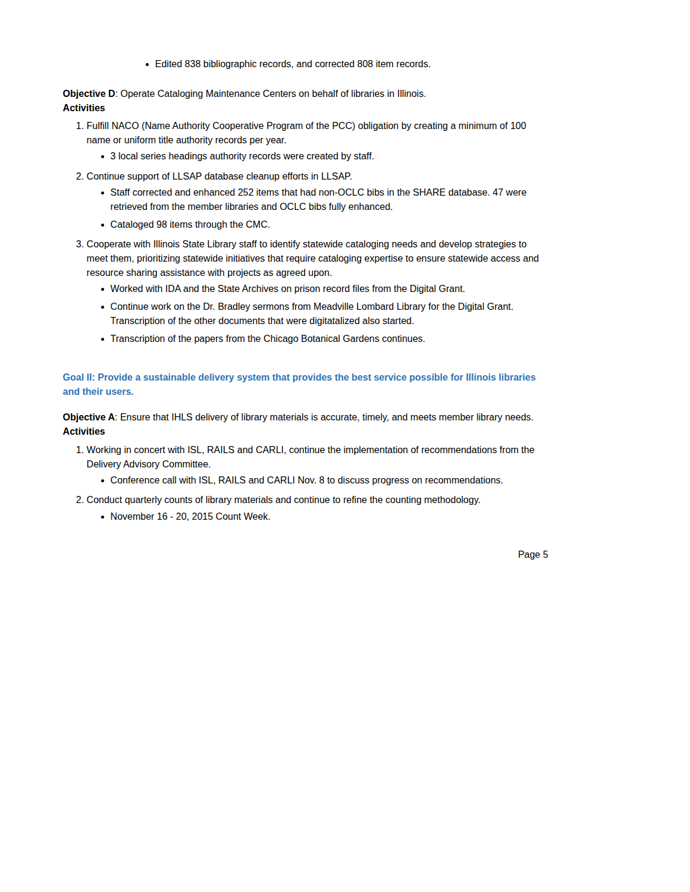Edited 838 bibliographic records, and corrected 808 item records.
Objective D: Operate Cataloging Maintenance Centers on behalf of libraries in Illinois.
Activities
Fulfill NACO (Name Authority Cooperative Program of the PCC) obligation by creating a minimum of 100 name or uniform title authority records per year.
3 local series headings authority records were created by staff.
Continue support of LLSAP database cleanup efforts in LLSAP.
Staff corrected and enhanced 252 items that had non-OCLC bibs in the SHARE database. 47 were retrieved from the member libraries and OCLC bibs fully enhanced.
Cataloged 98 items through the CMC.
Cooperate with Illinois State Library staff to identify statewide cataloging needs and develop strategies to meet them, prioritizing statewide initiatives that require cataloging expertise to ensure statewide access and resource sharing assistance with projects as agreed upon.
Worked with IDA and the State Archives on prison record files from the Digital Grant.
Continue work on the Dr. Bradley sermons from Meadville Lombard Library for the Digital Grant. Transcription of the other documents that were digitatalized also started.
Transcription of the papers from the Chicago Botanical Gardens continues.
Goal II: Provide a sustainable delivery system that provides the best service possible for Illinois libraries and their users.
Objective A: Ensure that IHLS delivery of library materials is accurate, timely, and meets member library needs.
Activities
Working in concert with ISL, RAILS and CARLI, continue the implementation of recommendations from the Delivery Advisory Committee.
Conference call with ISL, RAILS and CARLI Nov. 8 to discuss progress on recommendations.
Conduct quarterly counts of library materials and continue to refine the counting methodology.
November 16 - 20, 2015 Count Week.
Page 5